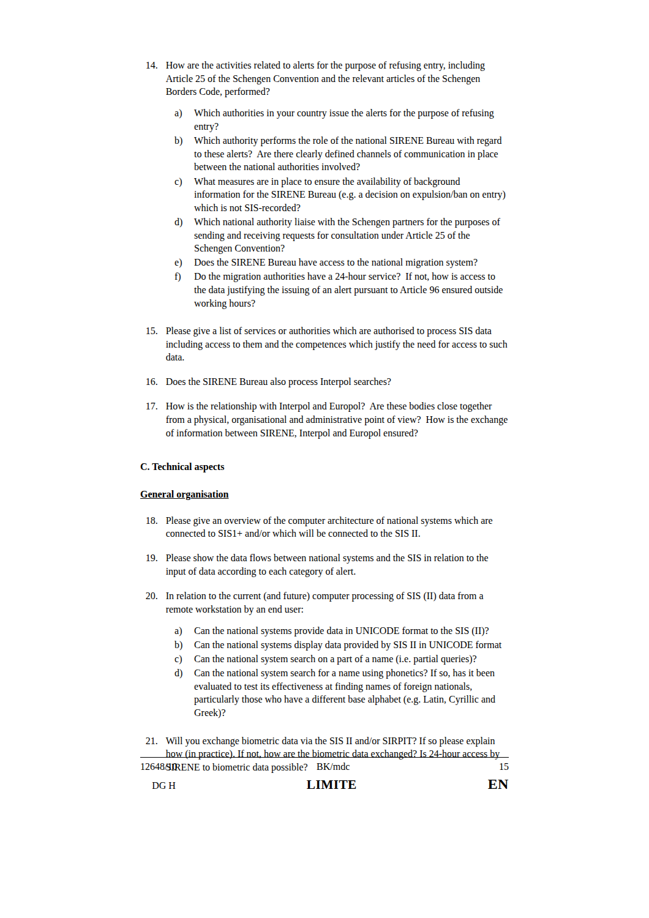14. How are the activities related to alerts for the purpose of refusing entry, including Article 25 of the Schengen Convention and the relevant articles of the Schengen Borders Code, performed?
a) Which authorities in your country issue the alerts for the purpose of refusing entry?
b) Which authority performs the role of the national SIRENE Bureau with regard to these alerts? Are there clearly defined channels of communication in place between the national authorities involved?
c) What measures are in place to ensure the availability of background information for the SIRENE Bureau (e.g. a decision on expulsion/ban on entry) which is not SIS-recorded?
d) Which national authority liaise with the Schengen partners for the purposes of sending and receiving requests for consultation under Article 25 of the Schengen Convention?
e) Does the SIRENE Bureau have access to the national migration system?
f) Do the migration authorities have a 24-hour service? If not, how is access to the data justifying the issuing of an alert pursuant to Article 96 ensured outside working hours?
15. Please give a list of services or authorities which are authorised to process SIS data including access to them and the competences which justify the need for access to such data.
16. Does the SIRENE Bureau also process Interpol searches?
17. How is the relationship with Interpol and Europol? Are these bodies close together from a physical, organisational and administrative point of view? How is the exchange of information between SIRENE, Interpol and Europol ensured?
C. Technical aspects
General organisation
18. Please give an overview of the computer architecture of national systems which are connected to SIS1+ and/or which will be connected to the SIS II.
19. Please show the data flows between national systems and the SIS in relation to the input of data according to each category of alert.
20. In relation to the current (and future) computer processing of SIS (II) data from a remote workstation by an end user:
a) Can the national systems provide data in UNICODE format to the SIS (II)?
b) Can the national systems display data provided by SIS II in UNICODE format
c) Can the national system search on a part of a name (i.e. partial queries)?
d) Can the national system search for a name using phonetics? If so, has it been evaluated to test its effectiveness at finding names of foreign nationals, particularly those who have a different base alphabet (e.g. Latin, Cyrillic and Greek)?
21. Will you exchange biometric data via the SIS II and/or SIRPIT? If so please explain how (in practice). If not, how are the biometric data exchanged? Is 24-hour access by SIRENE to biometric data possible?
12648/10 BK/mdc 15
DG H LIMITE EN